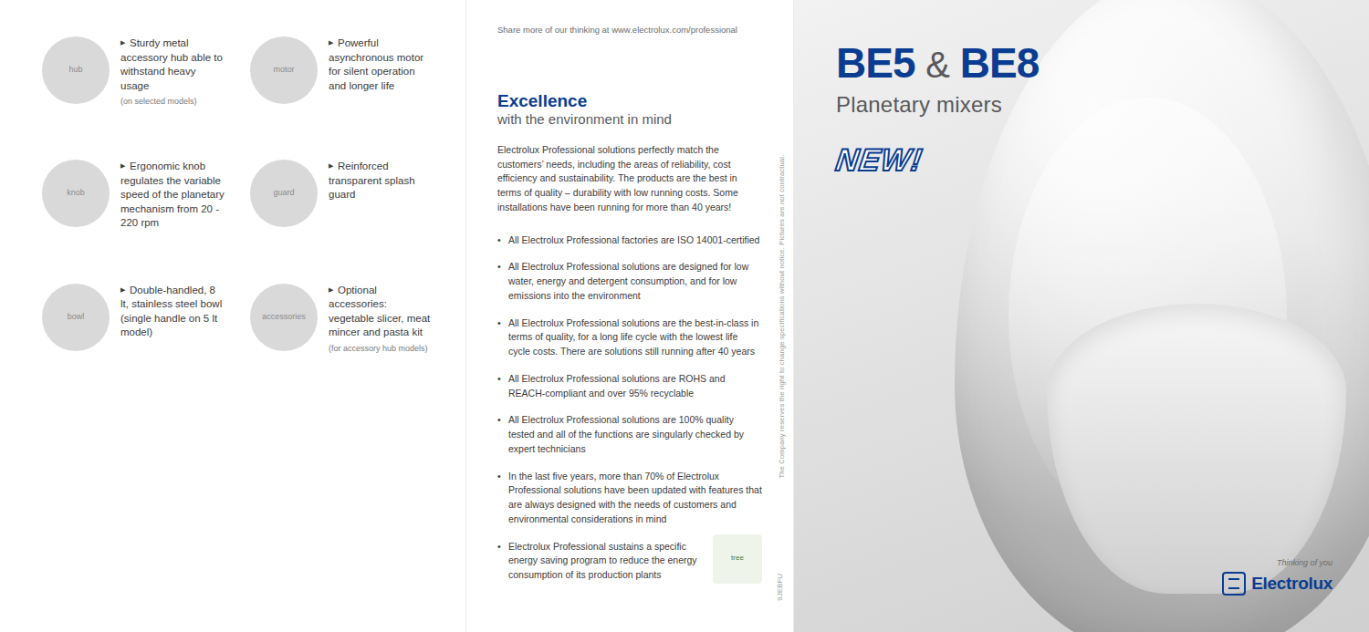hub
Sturdy metal accessory hub able to withstand heavy usage (on selected models)
motor
Powerful asynchronous motor for silent operation and longer life
knob
Ergonomic knob regulates the variable speed of the planetary mechanism from 20 - 220 rpm
guard
Reinforced transparent splash guard
bowl
Double-handled, 8 lt, stainless steel bowl (single handle on 5 lt model)
accessories
Optional accessories: vegetable slicer, meat mincer and pasta kit (for accessory hub models)
Share more of our thinking at www.electrolux.com/professional
Excellencewith the environment in mind
Electrolux Professional solutions perfectly match the customers’ needs, including the areas of reliability, cost efficiency and sustainability. The products are the best in terms of quality – durability with low running costs. Some installations have been running for more than 40 years!
All Electrolux Professional factories are ISO 14001-certified
All Electrolux Professional solutions are designed for low water, energy and detergent consumption, and for low emissions into the environment
All Electrolux Professional solutions are the best-in-class in terms of quality, for a long life cycle with the lowest life cycle costs. There are solutions still running after 40 years
All Electrolux Professional solutions are ROHS and REACH-compliant and over 95% recyclable
All Electrolux Professional solutions are 100% quality tested and all of the functions are singularly checked by expert technicians
In the last five years, more than 70% of Electrolux Professional solutions have been updated with features that are always designed with the needs of customers and environmental considerations in mind
tree Electrolux Professional sustains a specific energy saving program to reduce the energy consumption of its production plants
The Company reserves the right to change specifications without notice. Pictures are not contractual.
9JEBFU
BE5 & BE8
Planetary mixers
NEW!
Thinking of you
Electrolux